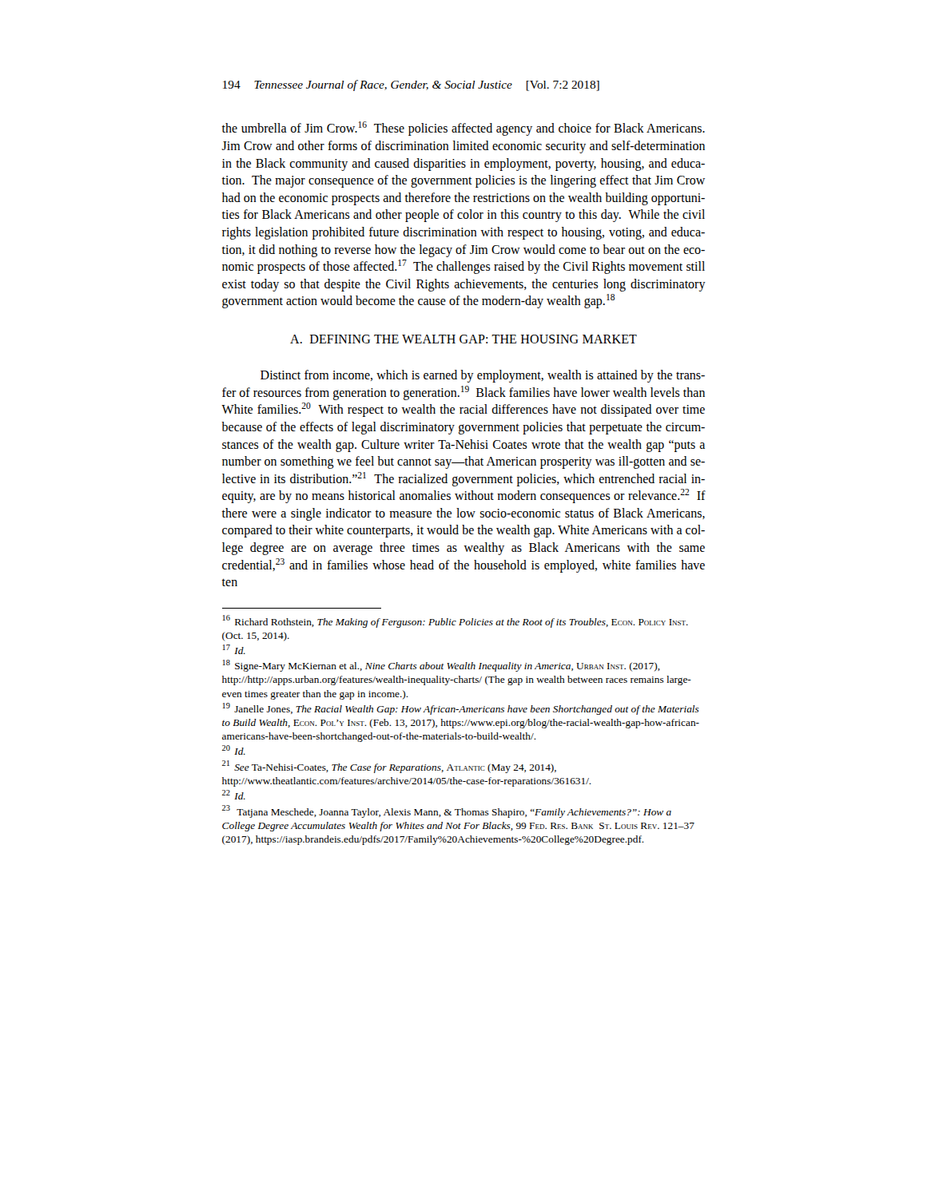194 Tennessee Journal of Race, Gender, & Social Justice[Vol. 7:2 2018]
the umbrella of Jim Crow.16 These policies affected agency and choice for Black Americans. Jim Crow and other forms of discrimination limited economic security and self-determination in the Black community and caused disparities in employment, poverty, housing, and education. The major consequence of the government policies is the lingering effect that Jim Crow had on the economic prospects and therefore the restrictions on the wealth building opportunities for Black Americans and other people of color in this country to this day. While the civil rights legislation prohibited future discrimination with respect to housing, voting, and education, it did nothing to reverse how the legacy of Jim Crow would come to bear out on the economic prospects of those affected.17 The challenges raised by the Civil Rights movement still exist today so that despite the Civil Rights achievements, the centuries long discriminatory government action would become the cause of the modern-day wealth gap.18
A. Defining the Wealth Gap: The Housing Market
Distinct from income, which is earned by employment, wealth is attained by the transfer of resources from generation to generation.19 Black families have lower wealth levels than White families.20 With respect to wealth the racial differences have not dissipated over time because of the effects of legal discriminatory government policies that perpetuate the circumstances of the wealth gap. Culture writer Ta-Nehisi Coates wrote that the wealth gap “puts a number on something we feel but cannot say—that American prosperity was ill-gotten and selective in its distribution.”21 The racialized government policies, which entrenched racial inequity, are by no means historical anomalies without modern consequences or relevance.22 If there were a single indicator to measure the low socio-economic status of Black Americans, compared to their white counterparts, it would be the wealth gap. White Americans with a college degree are on average three times as wealthy as Black Americans with the same credential,23 and in families whose head of the household is employed, white families have ten
16 Richard Rothstein, The Making of Ferguson: Public Policies at the Root of its Troubles, Econ. Policy Inst. (Oct. 15, 2014).
17 Id.
18 Signe-Mary McKiernan et al., Nine Charts about Wealth Inequality in America, Urban Inst. (2017), http://http://apps.urban.org/features/wealth-inequality-charts/ (The gap in wealth between races remains large-even times greater than the gap in income.).
19 Janelle Jones, The Racial Wealth Gap: How African-Americans have been Shortchanged out of the Materials to Build Wealth, Econ. Pol’y Inst. (Feb. 13, 2017), https://www.epi.org/blog/the-racial-wealth-gap-how-african-americans-have-been-shortchanged-out-of-the-materials-to-build-wealth/.
20 Id.
21 See Ta-Nehisi-Coates, The Case for Reparations, Atlantic (May 24, 2014), http://www.theatlantic.com/features/archive/2014/05/the-case-for-reparations/361631/.
22 Id.
23 Tatjana Meschede, Joanna Taylor, Alexis Mann, & Thomas Shapiro, “Family Achievements?”: How a College Degree Accumulates Wealth for Whites and Not For Blacks, 99 Fed. Res. Bank St. Louis Rev. 121–37 (2017), https://iasp.brandeis.edu/pdfs/2017/Family%20Achievements-%20College%20Degree.pdf.